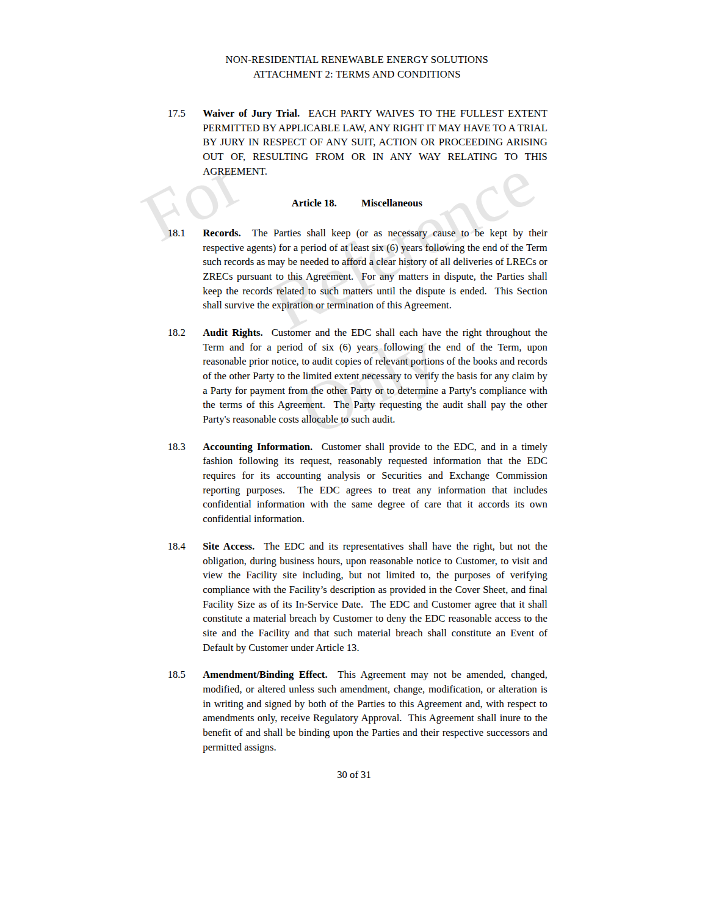For Reference Only
NON-RESIDENTIAL RENEWABLE ENERGY SOLUTIONS
ATTACHMENT 2: TERMS AND CONDITIONS
17.5
Waiver of Jury Trial. EACH PARTY WAIVES TO THE FULLEST EXTENT PERMITTED BY APPLICABLE LAW, ANY RIGHT IT MAY HAVE TO A TRIAL BY JURY IN RESPECT OF ANY SUIT, ACTION OR PROCEEDING ARISING OUT OF, RESULTING FROM OR IN ANY WAY RELATING TO THIS AGREEMENT.
Article 18. Miscellaneous
18.1
Records. The Parties shall keep (or as necessary cause to be kept by their respective agents) for a period of at least six (6) years following the end of the Term such records as may be needed to afford a clear history of all deliveries of LRECs or ZRECs pursuant to this Agreement. For any matters in dispute, the Parties shall keep the records related to such matters until the dispute is ended. This Section shall survive the expiration or termination of this Agreement.
18.2
Audit Rights. Customer and the EDC shall each have the right throughout the Term and for a period of six (6) years following the end of the Term, upon reasonable prior notice, to audit copies of relevant portions of the books and records of the other Party to the limited extent necessary to verify the basis for any claim by a Party for payment from the other Party or to determine a Party's compliance with the terms of this Agreement. The Party requesting the audit shall pay the other Party's reasonable costs allocable to such audit.
18.3
Accounting Information. Customer shall provide to the EDC, and in a timely fashion following its request, reasonably requested information that the EDC requires for its accounting analysis or Securities and Exchange Commission reporting purposes. The EDC agrees to treat any information that includes confidential information with the same degree of care that it accords its own confidential information.
18.4
Site Access. The EDC and its representatives shall have the right, but not the obligation, during business hours, upon reasonable notice to Customer, to visit and view the Facility site including, but not limited to, the purposes of verifying compliance with the Facility’s description as provided in the Cover Sheet, and final Facility Size as of its In-Service Date. The EDC and Customer agree that it shall constitute a material breach by Customer to deny the EDC reasonable access to the site and the Facility and that such material breach shall constitute an Event of Default by Customer under Article 13.
18.5
Amendment/Binding Effect. This Agreement may not be amended, changed, modified, or altered unless such amendment, change, modification, or alteration is in writing and signed by both of the Parties to this Agreement and, with respect to amendments only, receive Regulatory Approval. This Agreement shall inure to the benefit of and shall be binding upon the Parties and their respective successors and permitted assigns.
30 of 31